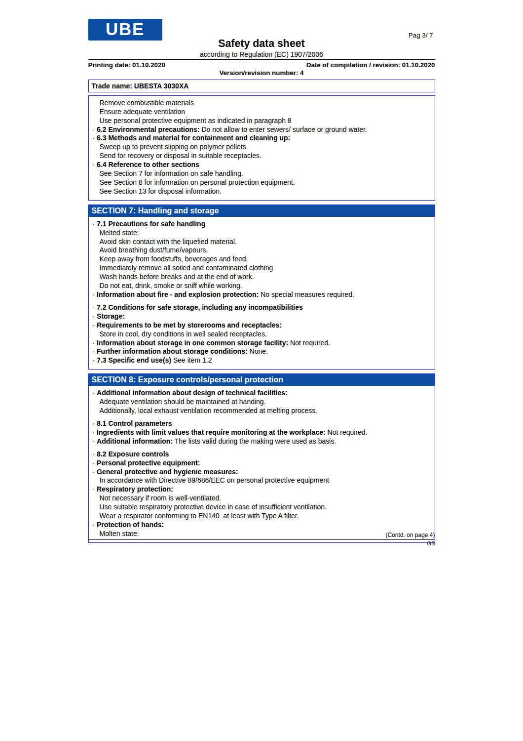UBE
Pag 3/ 7
Safety data sheet
according to Regulation (EC) 1907/2006
Printing date: 01.10.2020
Date of compilation / revision: 01.10.2020
Version/revision number: 4
Trade name: UBESTA 3030XA
Remove combustible materials
Ensure adequate ventilation
Use personal protective equipment as indicated in paragraph 8
6.2 Environmental precautions: Do not allow to enter sewers/ surface or ground water.
6.3 Methods and material for containment and cleaning up:
Sweep up to prevent slipping on polymer pellets
Send for recovery or disposal in suitable receptacles.
6.4 Reference to other sections
See Section 7 for information on safe handling.
See Section 8 for information on personal protection equipment.
See Section 13 for disposal information.
SECTION 7: Handling and storage
7.1 Precautions for safe handling
Melted state:
Avoid skin contact with the liquefied material.
Avoid breathing dust/fume/vapours.
Keep away from foodstuffs, beverages and feed.
Immediately remove all soiled and contaminated clothing
Wash hands before breaks and at the end of work.
Do not eat, drink, smoke or sniff while working.
Information about fire - and explosion protection: No special measures required.
7.2 Conditions for safe storage, including any incompatibilities
Storage:
Requirements to be met by storerooms and receptacles:
Store in cool, dry conditions in well sealed receptacles.
Information about storage in one common storage facility: Not required.
Further information about storage conditions: None.
7.3 Specific end use(s) See item 1.2
SECTION 8: Exposure controls/personal protection
Additional information about design of technical facilities:
Adequate ventilation should be maintained at handing.
Additionally, local exhaust ventilation recommended at melting process.
8.1 Control parameters
Ingredients with limit values that require monitoring at the workplace: Not required.
Additional information: The lists valid during the making were used as basis.
8.2 Exposure controls
Personal protective equipment:
General protective and hygienic measures:
In accordance with Directive 89/686/EEC on personal protective equipment
Respiratory protection:
Not necessary if room is well-ventilated.
Use suitable respiratory protective device in case of insufficient ventilation.
Wear a respirator conforming to EN140 at least with Type A filter.
Protection of hands:
Molten state:
(Contd. on page 4)
GB